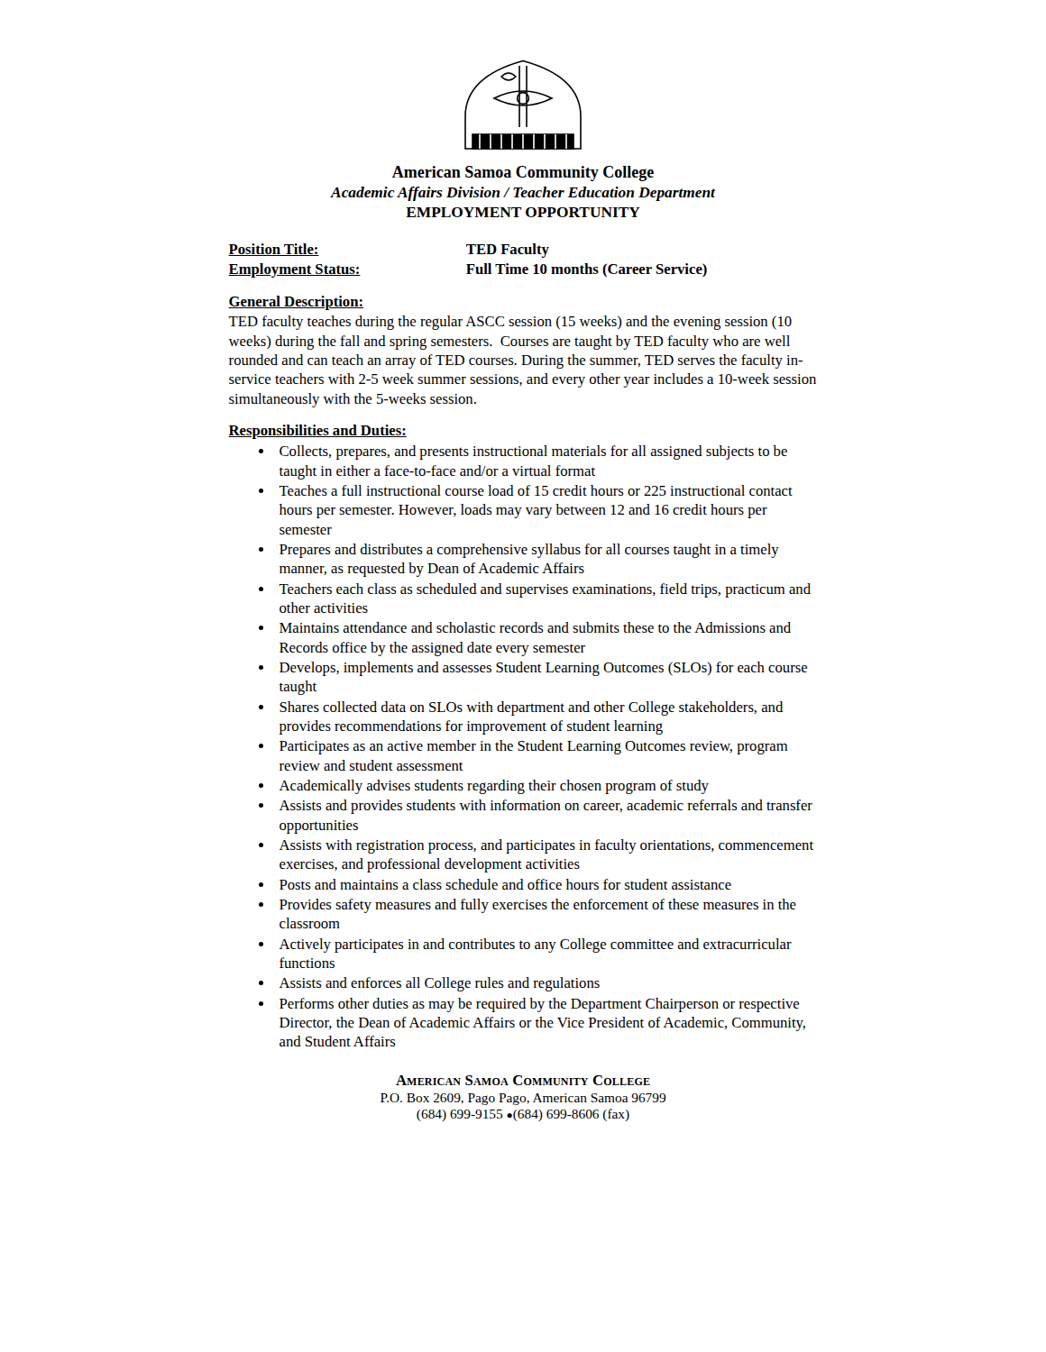American Samoa Community College
Academic Affairs Division / Teacher Education Department
EMPLOYMENT OPPORTUNITY
| Position Title: | TED Faculty |
| Employment Status: | Full Time 10 months (Career Service) |
General Description:
TED faculty teaches during the regular ASCC session (15 weeks) and the evening session (10 weeks) during the fall and spring semesters. Courses are taught by TED faculty who are well rounded and can teach an array of TED courses. During the summer, TED serves the faculty in-service teachers with 2-5 week summer sessions, and every other year includes a 10-week session simultaneously with the 5-weeks session.
Responsibilities and Duties:
Collects, prepares, and presents instructional materials for all assigned subjects to be taught in either a face-to-face and/or a virtual format
Teaches a full instructional course load of 15 credit hours or 225 instructional contact hours per semester. However, loads may vary between 12 and 16 credit hours per semester
Prepares and distributes a comprehensive syllabus for all courses taught in a timely manner, as requested by Dean of Academic Affairs
Teachers each class as scheduled and supervises examinations, field trips, practicum and other activities
Maintains attendance and scholastic records and submits these to the Admissions and Records office by the assigned date every semester
Develops, implements and assesses Student Learning Outcomes (SLOs) for each course taught
Shares collected data on SLOs with department and other College stakeholders, and provides recommendations for improvement of student learning
Participates as an active member in the Student Learning Outcomes review, program review and student assessment
Academically advises students regarding their chosen program of study
Assists and provides students with information on career, academic referrals and transfer opportunities
Assists with registration process, and participates in faculty orientations, commencement exercises, and professional development activities
Posts and maintains a class schedule and office hours for student assistance
Provides safety measures and fully exercises the enforcement of these measures in the classroom
Actively participates in and contributes to any College committee and extracurricular functions
Assists and enforces all College rules and regulations
Performs other duties as may be required by the Department Chairperson or respective Director, the Dean of Academic Affairs or the Vice President of Academic, Community, and Student Affairs
American Samoa Community College
P.O. Box 2609, Pago Pago, American Samoa 96799
(684) 699-9155 ●(684) 699-8606 (fax)